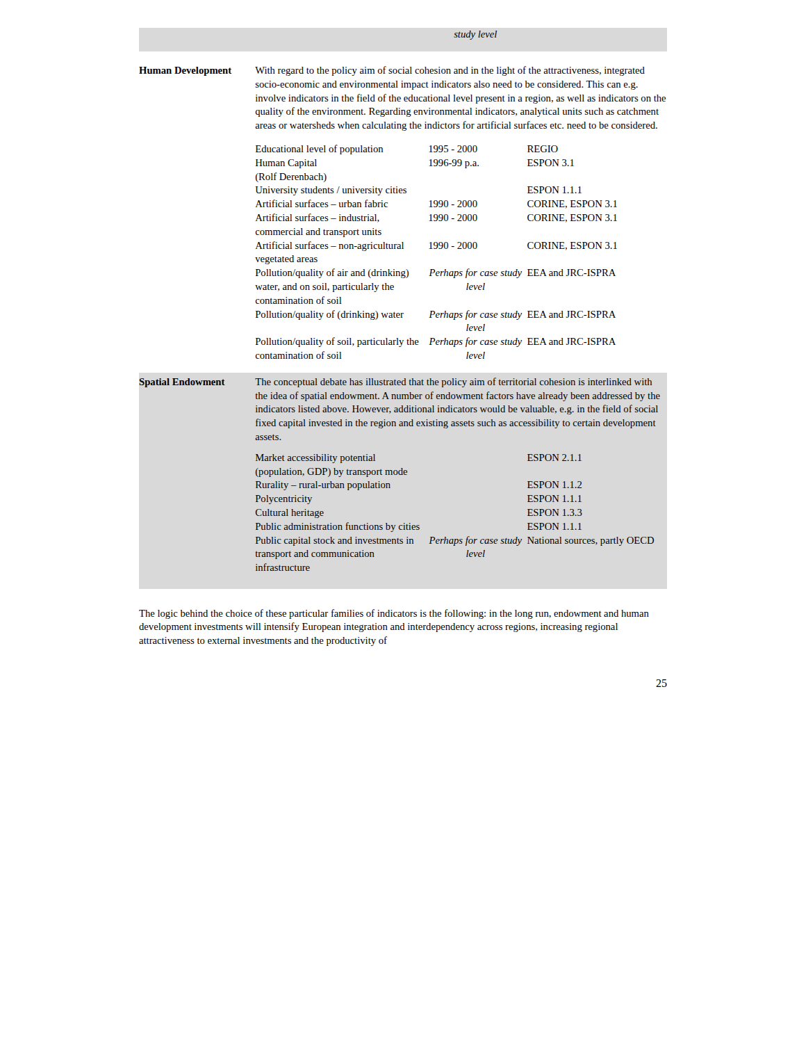| | / / study level / / |
| Human Development | With regard to the policy aim of social cohesion and in the light of the attractiveness, integrated socio-economic and environmental impact indicators also need to be considered. This can e.g. involve indicators in the field of the educational level present in a region, as well as indicators on the quality of the environment. Regarding environmental indicators, analytical units such as catchment areas or watersheds when calculating the indictors for artificial surfaces etc. need to be considered. / Educational level of population / 1995 - 2000 / REGIO / / Human Capital (Rolf Derenbach) / 1996-99 p.a. / ESPON 3.1 / / University students / university cities / / ESPON 1.1.1 / / Artificial surfaces – urban fabric / 1990 - 2000 / CORINE, ESPON 3.1 / / Artificial surfaces – industrial, commercial and transport units / 1990 - 2000 / CORINE, ESPON 3.1 / / Artificial surfaces – non-agricultural vegetated areas / 1990 - 2000 / CORINE, ESPON 3.1 / / Pollution/quality of air and (drinking) water, and on soil, particularly the contamination of soil / Perhaps for case study level / EEA and JRC-ISPRA / / Pollution/quality of (drinking) water / Perhaps for case study level / EEA and JRC-ISPRA / / Pollution/quality of soil, particularly the contamination of soil / Perhaps for case study level / EEA and JRC-ISPRA / |
| Spatial Endowment | The conceptual debate has illustrated that the policy aim of territorial cohesion is interlinked with the idea of spatial endowment. A number of endowment factors have already been addressed by the indicators listed above. However, additional indicators would be valuable, e.g. in the field of social fixed capital invested in the region and existing assets such as accessibility to certain development assets. |
| | / Market accessibility potential (population, GDP) by transport mode / / ESPON 2.1.1 / / Rurality – rural-urban population / / ESPON 1.1.2 / |
| | / Polycentricity / / ESPON 1.1.1 / / Cultural heritage / / ESPON 1.3.3 / / Public administration functions by cities / / ESPON 1.1.1 / |
| | / Public capital stock and investments in transport and communication infrastructure / Perhaps for case study level / National sources, partly OECD / |
The logic behind the choice of these particular families of indicators is the following: in the long run, endowment and human development investments will intensify European integration and interdependency across regions, increasing regional attractiveness to external investments and the productivity of
25